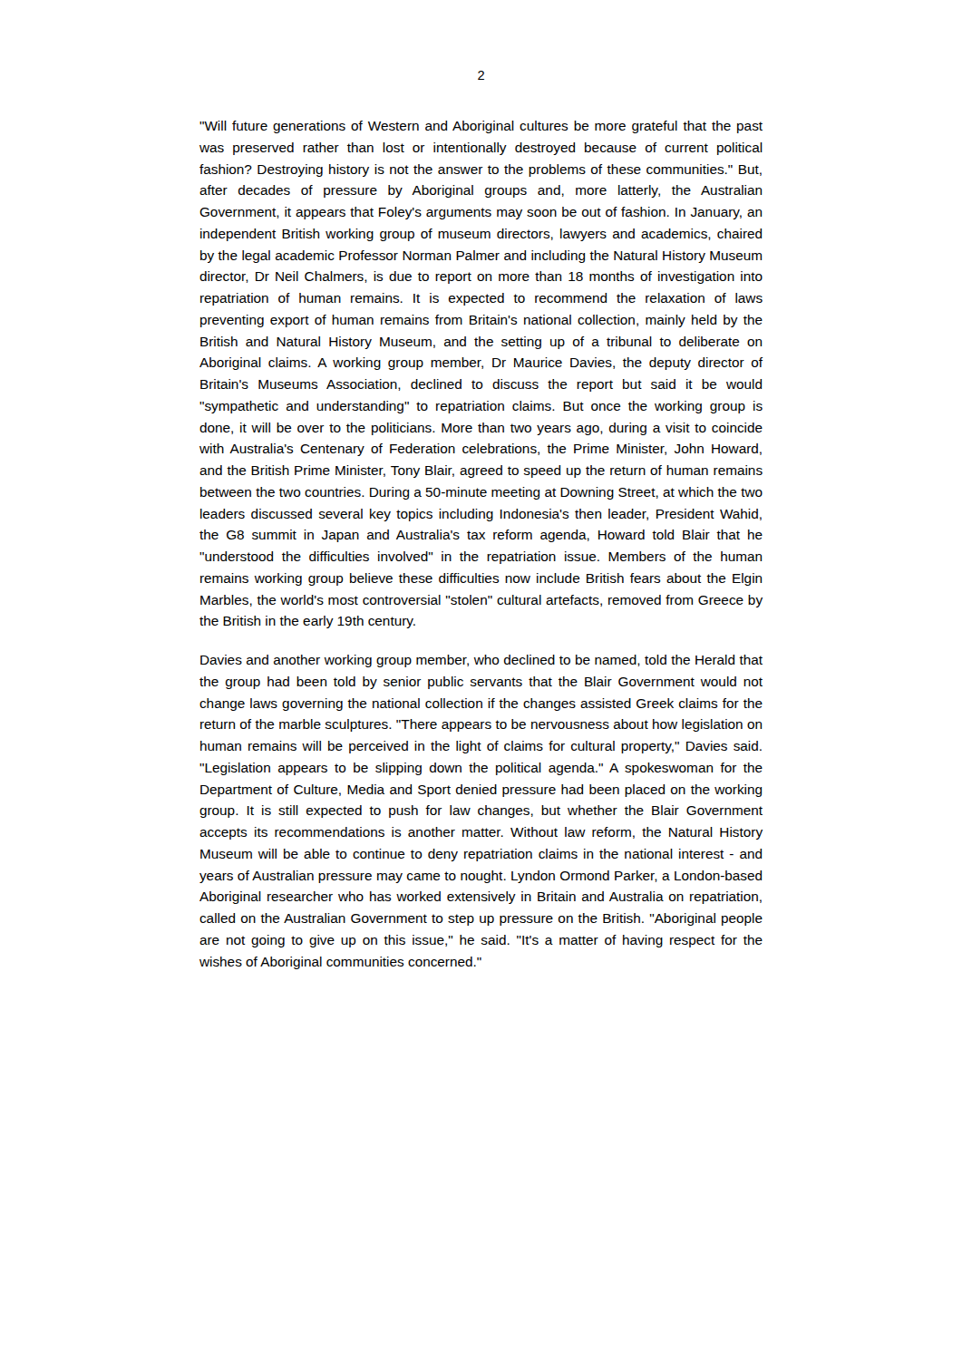2
"Will future generations of Western and Aboriginal cultures be more grateful that the past was preserved rather than lost or intentionally destroyed because of current political fashion? Destroying history is not the answer to the problems of these communities." But, after decades of pressure by Aboriginal groups and, more latterly, the Australian Government, it appears that Foley's arguments may soon be out of fashion. In January, an independent British working group of museum directors, lawyers and academics, chaired by the legal academic Professor Norman Palmer and including the Natural History Museum director, Dr Neil Chalmers, is due to report on more than 18 months of investigation into repatriation of human remains. It is expected to recommend the relaxation of laws preventing export of human remains from Britain's national collection, mainly held by the British and Natural History Museum, and the setting up of a tribunal to deliberate on Aboriginal claims. A working group member, Dr Maurice Davies, the deputy director of Britain's Museums Association, declined to discuss the report but said it be would "sympathetic and understanding" to repatriation claims. But once the working group is done, it will be over to the politicians. More than two years ago, during a visit to coincide with Australia's Centenary of Federation celebrations, the Prime Minister, John Howard, and the British Prime Minister, Tony Blair, agreed to speed up the return of human remains between the two countries. During a 50-minute meeting at Downing Street, at which the two leaders discussed several key topics including Indonesia's then leader, President Wahid, the G8 summit in Japan and Australia's tax reform agenda, Howard told Blair that he "understood the difficulties involved" in the repatriation issue. Members of the human remains working group believe these difficulties now include British fears about the Elgin Marbles, the world's most controversial "stolen" cultural artefacts, removed from Greece by the British in the early 19th century.
Davies and another working group member, who declined to be named, told the Herald that the group had been told by senior public servants that the Blair Government would not change laws governing the national collection if the changes assisted Greek claims for the return of the marble sculptures. "There appears to be nervousness about how legislation on human remains will be perceived in the light of claims for cultural property," Davies said. "Legislation appears to be slipping down the political agenda." A spokeswoman for the Department of Culture, Media and Sport denied pressure had been placed on the working group. It is still expected to push for law changes, but whether the Blair Government accepts its recommendations is another matter. Without law reform, the Natural History Museum will be able to continue to deny repatriation claims in the national interest - and years of Australian pressure may came to nought. Lyndon Ormond Parker, a London-based Aboriginal researcher who has worked extensively in Britain and Australia on repatriation, called on the Australian Government to step up pressure on the British. "Aboriginal people are not going to give up on this issue," he said. "It's a matter of having respect for the wishes of Aboriginal communities concerned."